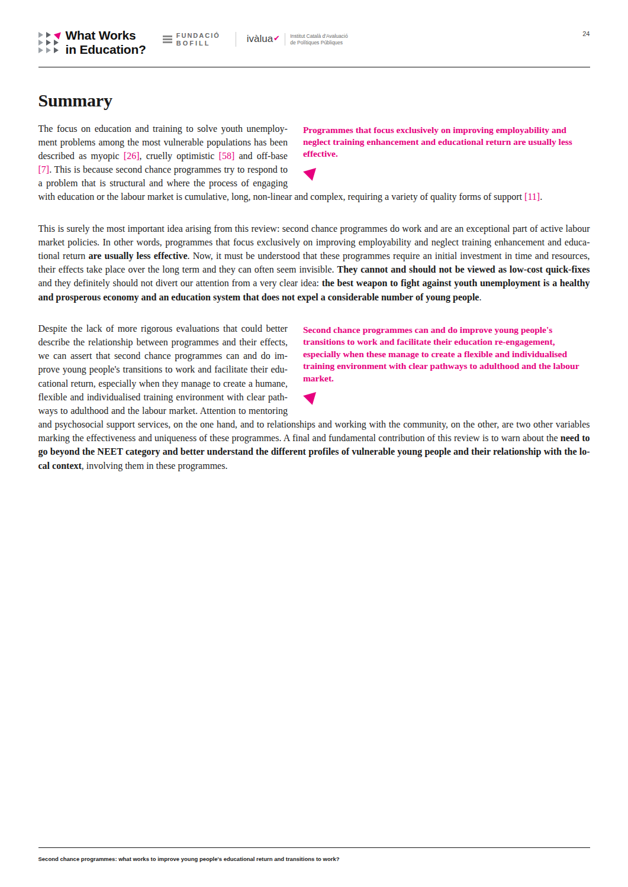24
What Works
in Education?
FUNDACIÓ
BOFILL
ivàlua✔
Institut Català d'Avaluació
de Polítiques Públiques
Summary
Programmes that focus exclusively on improving employ­ability and neglect training enhancement and educational return are usually less effective.
The focus on education and training to solve youth unemployment problems among the most vulnerable populations has been described as myopic [26], cruelly optimistic [58] and off-base [7]. This is because second chance programmes try to respond to a problem that is structural and where the process of engaging with education or the labour market is cumulative, long, non-linear and complex, requiring a variety of quality forms of support [11].
This is surely the most important idea arising from this review: second chance programmes do work and are an exceptional part of active labour market policies. In other words, programmes that focus exclusively on improving employability and neglect training enhancement and educational return are usually less effective. Now, it must be understood that these programmes require an initial investment in time and resources, their effects take place over the long term and they can often seem invisible. They cannot and should not be viewed as low-cost quick-fixes and they definitely should not divert our attention from a very clear idea: the best weapon to fight against youth unemployment is a healthy and prosperous economy and an education system that does not expel a considerable number of young people.
Second chance programmes can and do improve young people's transitions to work and facilitate their education re-engagement, especially when these manage to create a flexible and individualised training environment with clear pathways to adulthood and the labour market.
Despite the lack of more rigorous evaluations that could better describe the relationship between programmes and their effects, we can assert that second chance programmes can and do improve young people's transitions to work and facilitate their educational return, especially when they manage to create a humane, flexible and individualised training environment with clear pathways to adulthood and the labour market. Attention to mentoring and psychosocial support services, on the one hand, and to relationships and working with the community, on the other, are two other variables marking the effectiveness and uniqueness of these programmes. A final and fundamental contribution of this review is to warn about the need to go beyond the NEET category and better understand the different profiles of vulnerable young people and their relationship with the local context, involving them in these programmes.
Second chance programmes: what works to improve young people's educational return and transitions to work?